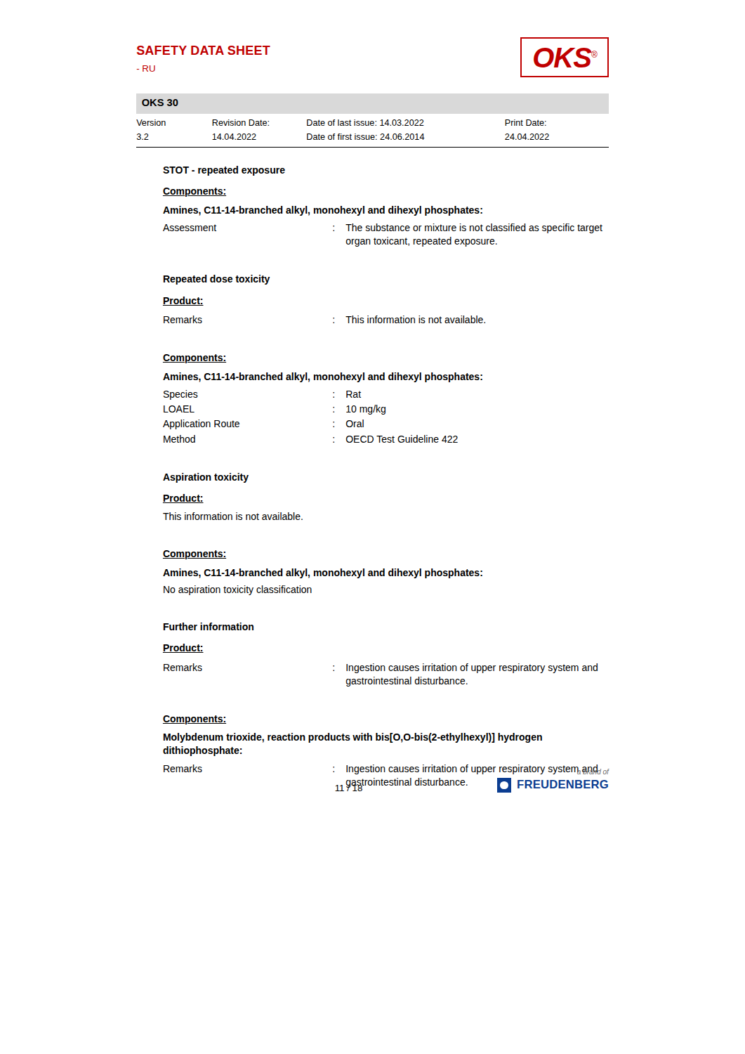SAFETY DATA SHEET
- RU
OKS®
OKS 30
| Version | Revision Date: | Date of last issue: 14.03.2022 | Print Date: |
| 3.2 | 14.04.2022 | Date of first issue: 24.06.2014 | 24.04.2022 |
STOT - repeated exposure
Components:
Amines, C11-14-branched alkyl, monohexyl and dihexyl phosphates:
| Assessment | : | The substance or mixture is not classified as specific target organ toxicant, repeated exposure. |
Repeated dose toxicity
Product:
| Remarks | : | This information is not available. |
Components:
Amines, C11-14-branched alkyl, monohexyl and dihexyl phosphates:
| Species | : | Rat |
| LOAEL | : | 10 mg/kg |
| Application Route | : | Oral |
| Method | : | OECD Test Guideline 422 |
Aspiration toxicity
Product:
This information is not available.
Components:
Amines, C11-14-branched alkyl, monohexyl and dihexyl phosphates:
No aspiration toxicity classification
Further information
Product:
| Remarks | : | Ingestion causes irritation of upper respiratory system and gastrointestinal disturbance. |
Components:
Molybdenum trioxide, reaction products with bis[O,O-bis(2-ethylhexyl)] hydrogen dithiophosphate:
| Remarks | : | Ingestion causes irritation of upper respiratory system and gastrointestinal disturbance. |
11 / 18
a brand of
FREUDENBERG